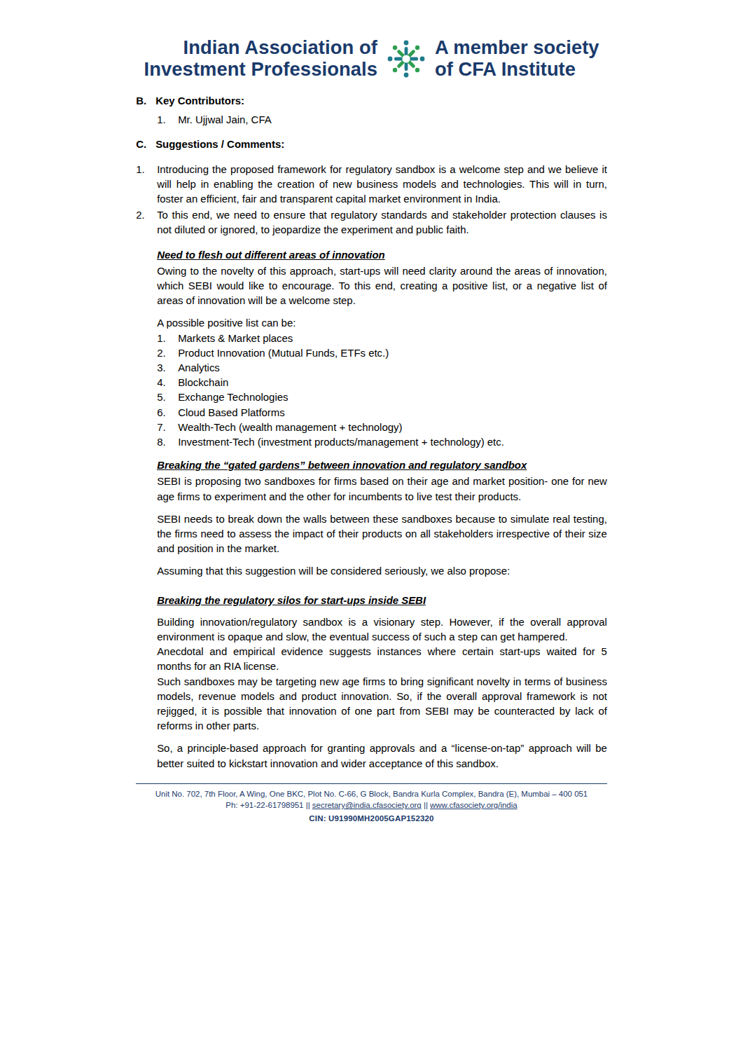Indian Association of
Investment Professionals
A member society
of CFA Institute
B. Key Contributors:
1. Mr. Ujjwal Jain, CFA
C. Suggestions / Comments:
1. Introducing the proposed framework for regulatory sandbox is a welcome step and we believe it will help in enabling the creation of new business models and technologies. This will in turn, foster an efficient, fair and transparent capital market environment in India.
2. To this end, we need to ensure that regulatory standards and stakeholder protection clauses is not diluted or ignored, to jeopardize the experiment and public faith.
Need to flesh out different areas of innovation
Owing to the novelty of this approach, start-ups will need clarity around the areas of innovation, which SEBI would like to encourage. To this end, creating a positive list, or a negative list of areas of innovation will be a welcome step.
A possible positive list can be:
1. Markets & Market places
2. Product Innovation (Mutual Funds, ETFs etc.)
3. Analytics
4. Blockchain
5. Exchange Technologies
6. Cloud Based Platforms
7. Wealth-Tech (wealth management + technology)
8. Investment-Tech (investment products/management + technology) etc.
Breaking the “gated gardens” between innovation and regulatory sandbox
SEBI is proposing two sandboxes for firms based on their age and market position- one for new age firms to experiment and the other for incumbents to live test their products.
SEBI needs to break down the walls between these sandboxes because to simulate real testing, the firms need to assess the impact of their products on all stakeholders irrespective of their size and position in the market.
Assuming that this suggestion will be considered seriously, we also propose:
Breaking the regulatory silos for start-ups inside SEBI
Building innovation/regulatory sandbox is a visionary step. However, if the overall approval environment is opaque and slow, the eventual success of such a step can get hampered.
Anecdotal and empirical evidence suggests instances where certain start-ups waited for 5 months for an RIA license.
Such sandboxes may be targeting new age firms to bring significant novelty in terms of business models, revenue models and product innovation. So, if the overall approval framework is not rejigged, it is possible that innovation of one part from SEBI may be counteracted by lack of reforms in other parts.
So, a principle-based approach for granting approvals and a “license-on-tap” approach will be better suited to kickstart innovation and wider acceptance of this sandbox.
Unit No. 702, 7th Floor, A Wing, One BKC, Plot No. C-66, G Block, Bandra Kurla Complex, Bandra (E), Mumbai – 400 051
Ph: +91-22-61798951 || secretary@india.cfasociety.org || www.cfasociety.org/india
CIN: U91990MH2005GAP152320